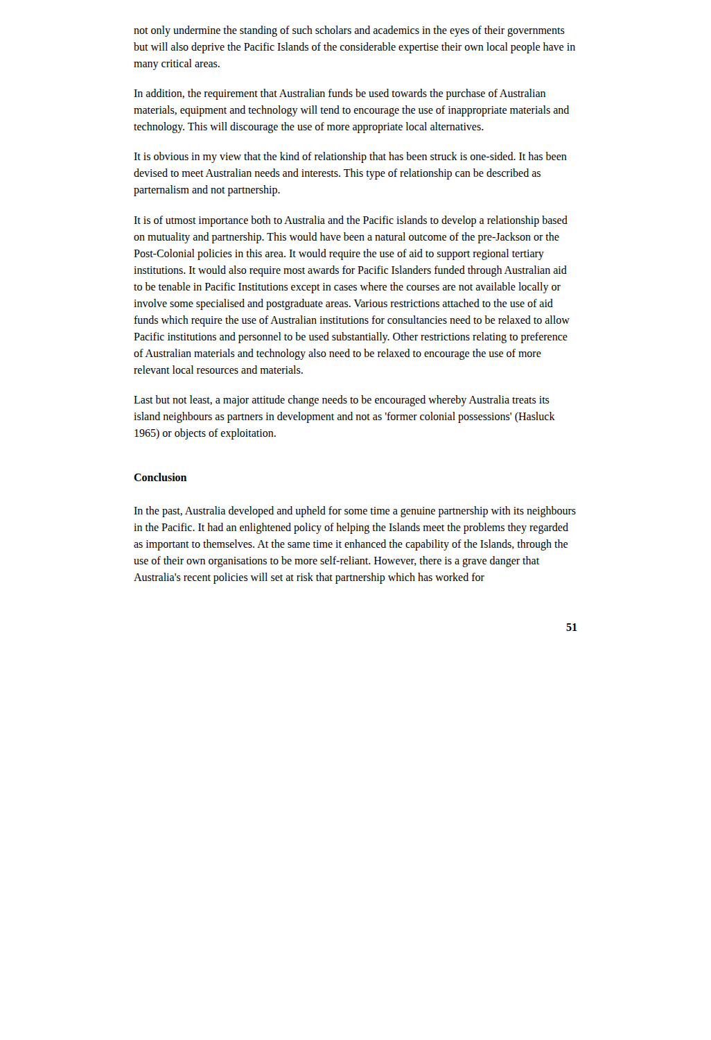not only undermine the standing of such scholars and academics in the eyes of their governments but will also deprive the Pacific Islands of the considerable expertise their own local people have in many critical areas.
In addition, the requirement that Australian funds be used towards the purchase of Australian materials, equipment and technology will tend to encourage the use of inappropriate materials and technology. This will discourage the use of more appropriate local alternatives.
It is obvious in my view that the kind of relationship that has been struck is one-sided. It has been devised to meet Australian needs and interests. This type of relationship can be described as parternalism and not partnership.
It is of utmost importance both to Australia and the Pacific islands to develop a relationship based on mutuality and partnership. This would have been a natural outcome of the pre-Jackson or the Post-Colonial policies in this area. It would require the use of aid to support regional tertiary institutions. It would also require most awards for Pacific Islanders funded through Australian aid to be tenable in Pacific Institutions except in cases where the courses are not available locally or involve some specialised and postgraduate areas. Various restrictions attached to the use of aid funds which require the use of Australian institutions for consultancies need to be relaxed to allow Pacific institutions and personnel to be used substantially. Other restrictions relating to preference of Australian materials and technology also need to be relaxed to encourage the use of more relevant local resources and materials.
Last but not least, a major attitude change needs to be encouraged whereby Australia treats its island neighbours as partners in development and not as 'former colonial possessions' (Hasluck 1965) or objects of exploitation.
Conclusion
In the past, Australia developed and upheld for some time a genuine partnership with its neighbours in the Pacific. It had an enlightened policy of helping the Islands meet the problems they regarded as important to themselves. At the same time it enhanced the capability of the Islands, through the use of their own organisations to be more self-reliant. However, there is a grave danger that Australia's recent policies will set at risk that partnership which has worked for
51